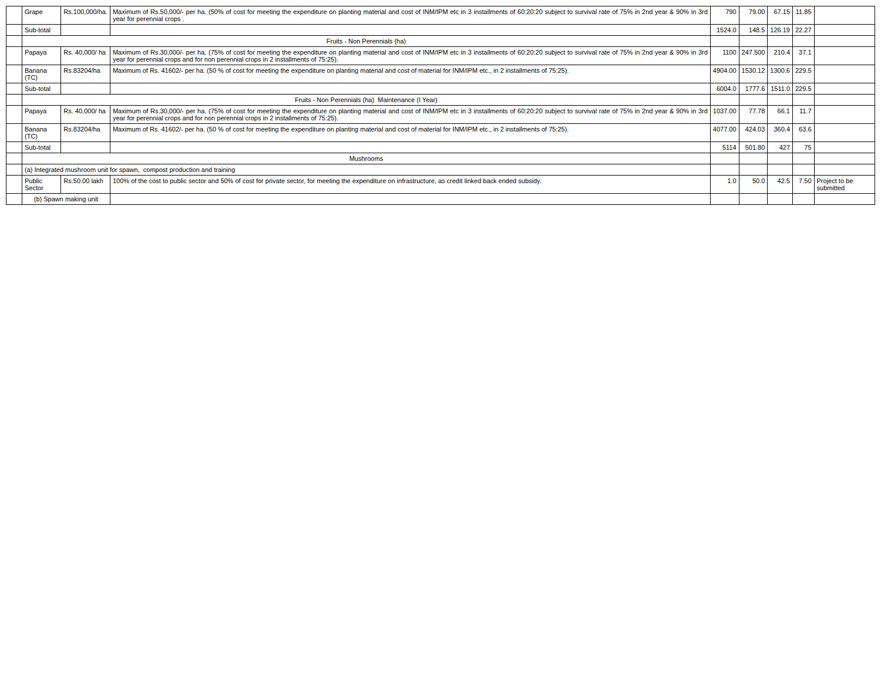| | Grape | Rs.100,000/ha. | Maximum of Rs.50,000/- per ha. (50% of cost for meeting the expenditure on planting material and cost of INM/IPM etc in 3 installments of 60:20:20 subject to survival rate of 75% in 2nd year & 90% in 3rd year for perennial crops . | 790 | 79.00 | 67.15 | 11.85 | |
| | Sub-total | | | 1524.0 | 148.5 | 126.19 | 22.27 | |
| | Fruits - Non Perennials (ha) | | | | | |
| | Papaya | Rs. 40,000/ ha | Maximum of Rs.30,000/- per ha. (75% of cost for meeting the expenditure on planting material and cost of INM/IPM etc in 3 installments of 60:20:20 subject to survival rate of 75% in 2nd year & 90% in 3rd year for perennial crops and for non perennial crops in 2 installments of 75:25). | 1100 | 247.500 | 210.4 | 37.1 | |
| | Banana (TC) | Rs.83204/ha | Maximum of Rs. 41602/- per ha. (50 % of cost for meeting the expenditure on planting material and cost of material for INM/IPM etc., in 2 installments of 75:25). | 4904.00 | 1530.12 | 1300.6 | 229.5 | |
| | Sub-total | | | 6004.0 | 1777.6 | 1511.0 | 229.5 | |
| | Fruits - Non Perennials (ha) Maintenance (I Year) | | | | | |
| | Papaya | Rs. 40,000/ ha | Maximum of Rs.30,000/- per ha. (75% of cost for meeting the expenditure on planting material and cost of INM/IPM etc in 3 installments of 60:20:20 subject to survival rate of 75% in 2nd year & 90% in 3rd year for perennial crops and for non perennial crops in 2 installments of 75:25). | 1037.00 | 77.78 | 66.1 | 11.7 | |
| | Banana (TC) | Rs.83204/ha | Maximum of Rs. 41602/- per ha. (50 % of cost for meeting the expenditure on planting material and cost of material for INM/IPM etc., in 2 installments of 75:25). | 4077.00 | 424.03 | 360.4 | 63.6 | |
| | Sub-total | | | 5114 | 501.80 | 427 | 75 | |
| | Mushrooms | | | | | |
| | (a) Integrated mushroom unit for spawn, compost production and training | | | | | |
| | Public Sector | Rs.50.00 lakh | 100% of the cost to public sector and 50% of cost for private sector, for meeting the expenditure on infrastructure, as credit linked back ended subsidy. | 1.0 | 50.0 | 42.5 | 7.50 | Project to be submitted |
| | (b) Spawn making unit | | | | | | |